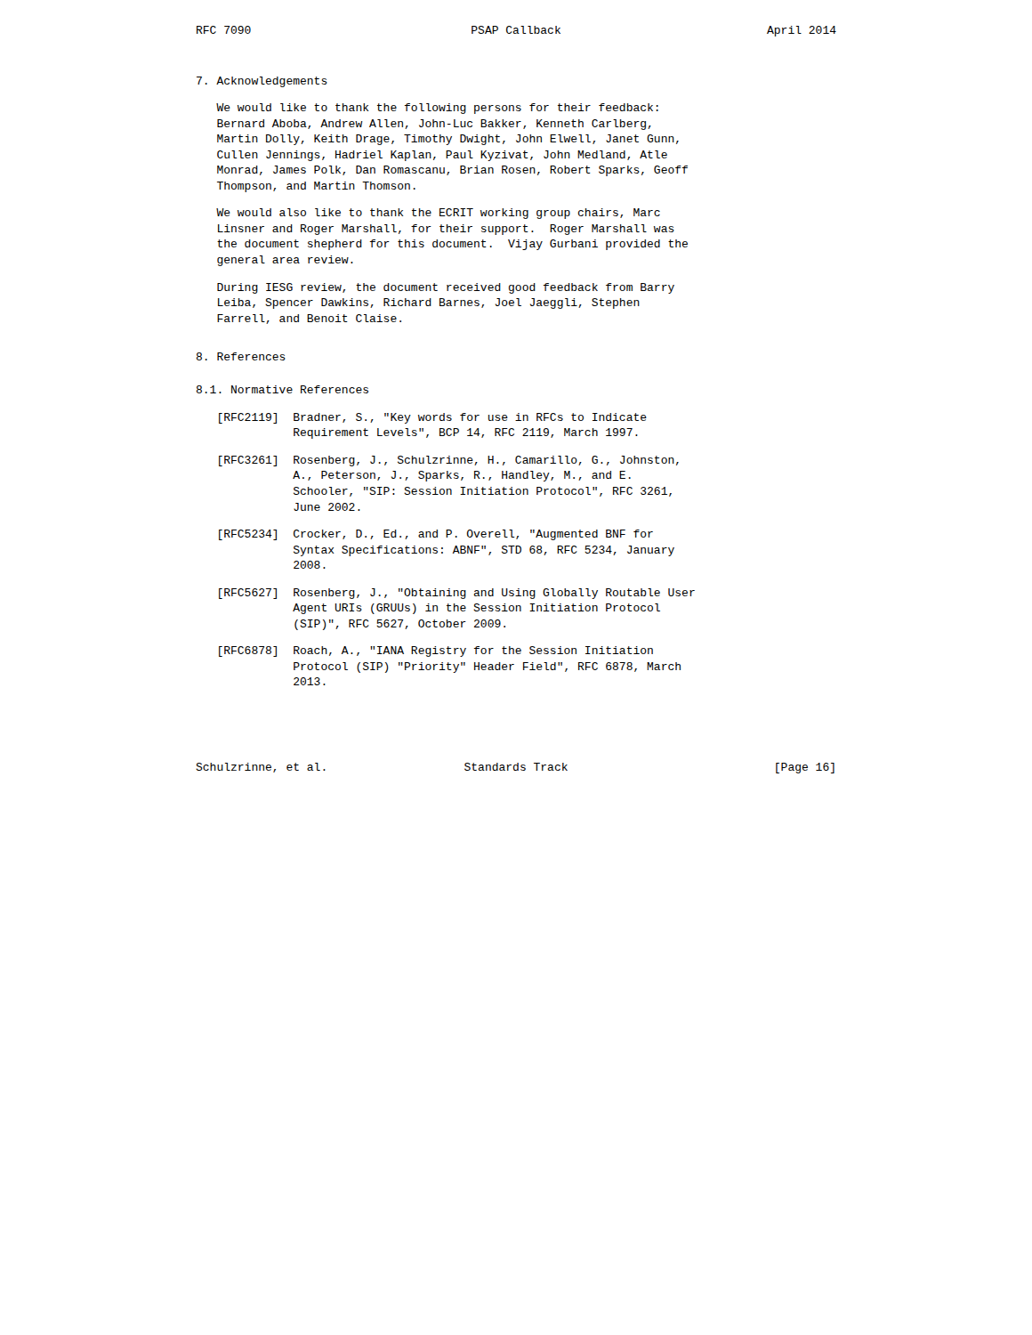RFC 7090 PSAP Callback April 2014
7. Acknowledgements
We would like to thank the following persons for their feedback: Bernard Aboba, Andrew Allen, John-Luc Bakker, Kenneth Carlberg, Martin Dolly, Keith Drage, Timothy Dwight, John Elwell, Janet Gunn, Cullen Jennings, Hadriel Kaplan, Paul Kyzivat, John Medland, Atle Monrad, James Polk, Dan Romascanu, Brian Rosen, Robert Sparks, Geoff Thompson, and Martin Thomson.
We would also like to thank the ECRIT working group chairs, Marc Linsner and Roger Marshall, for their support. Roger Marshall was the document shepherd for this document. Vijay Gurbani provided the general area review.
During IESG review, the document received good feedback from Barry Leiba, Spencer Dawkins, Richard Barnes, Joel Jaeggli, Stephen Farrell, and Benoit Claise.
8. References
8.1. Normative References
[RFC2119]
Bradner, S., "Key words for use in RFCs to Indicate Requirement Levels", BCP 14, RFC 2119, March 1997.
[RFC3261]
Rosenberg, J., Schulzrinne, H., Camarillo, G., Johnston, A., Peterson, J., Sparks, R., Handley, M., and E. Schooler, "SIP: Session Initiation Protocol", RFC 3261, June 2002.
[RFC5234]
Crocker, D., Ed., and P. Overell, "Augmented BNF for Syntax Specifications: ABNF", STD 68, RFC 5234, January 2008.
[RFC5627]
Rosenberg, J., "Obtaining and Using Globally Routable User Agent URIs (GRUUs) in the Session Initiation Protocol (SIP)", RFC 5627, October 2009.
[RFC6878]
Roach, A., "IANA Registry for the Session Initiation Protocol (SIP) "Priority" Header Field", RFC 6878, March 2013.
Schulzrinne, et al. Standards Track [Page 16]